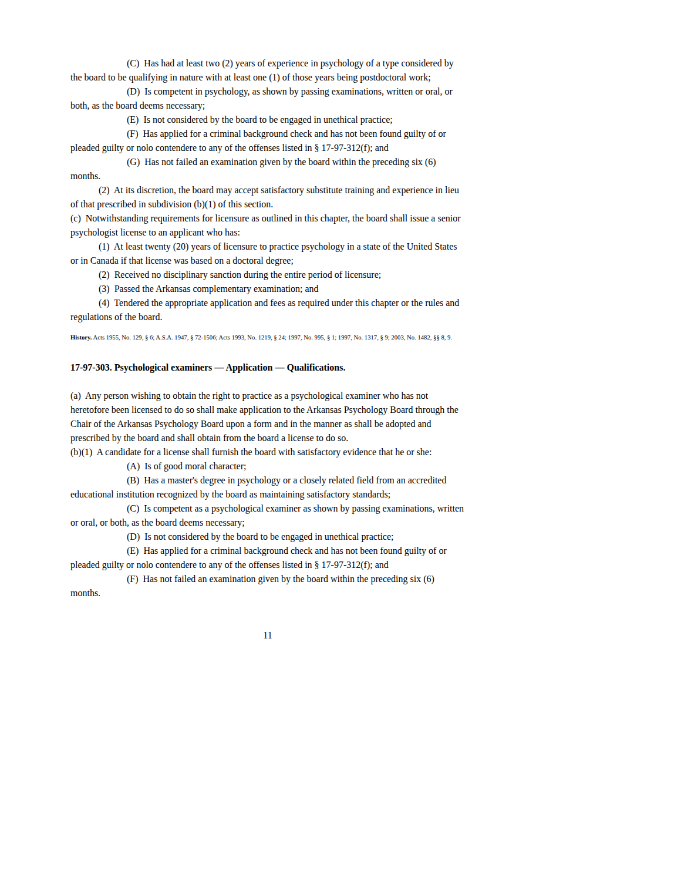(C) Has had at least two (2) years of experience in psychology of a type considered by the board to be qualifying in nature with at least one (1) of those years being postdoctoral work;
(D) Is competent in psychology, as shown by passing examinations, written or oral, or both, as the board deems necessary;
(E) Is not considered by the board to be engaged in unethical practice;
(F) Has applied for a criminal background check and has not been found guilty of or pleaded guilty or nolo contendere to any of the offenses listed in § 17-97-312(f); and
(G) Has not failed an examination given by the board within the preceding six (6) months.
(2) At its discretion, the board may accept satisfactory substitute training and experience in lieu of that prescribed in subdivision (b)(1) of this section.
(c) Notwithstanding requirements for licensure as outlined in this chapter, the board shall issue a senior psychologist license to an applicant who has:
(1) At least twenty (20) years of licensure to practice psychology in a state of the United States or in Canada if that license was based on a doctoral degree;
(2) Received no disciplinary sanction during the entire period of licensure;
(3) Passed the Arkansas complementary examination; and
(4) Tendered the appropriate application and fees as required under this chapter or the rules and regulations of the board.
History. Acts 1955, No. 129, § 6; A.S.A. 1947, § 72-1506; Acts 1993, No. 1219, § 24; 1997, No. 995, § 1; 1997, No. 1317, § 9; 2003, No. 1482, §§ 8, 9.
17-97-303. Psychological examiners — Application — Qualifications.
(a) Any person wishing to obtain the right to practice as a psychological examiner who has not heretofore been licensed to do so shall make application to the Arkansas Psychology Board through the Chair of the Arkansas Psychology Board upon a form and in the manner as shall be adopted and prescribed by the board and shall obtain from the board a license to do so.
(b)(1) A candidate for a license shall furnish the board with satisfactory evidence that he or she:
(A) Is of good moral character;
(B) Has a master's degree in psychology or a closely related field from an accredited educational institution recognized by the board as maintaining satisfactory standards;
(C) Is competent as a psychological examiner as shown by passing examinations, written or oral, or both, as the board deems necessary;
(D) Is not considered by the board to be engaged in unethical practice;
(E) Has applied for a criminal background check and has not been found guilty of or pleaded guilty or nolo contendere to any of the offenses listed in § 17-97-312(f); and
(F) Has not failed an examination given by the board within the preceding six (6) months.
11